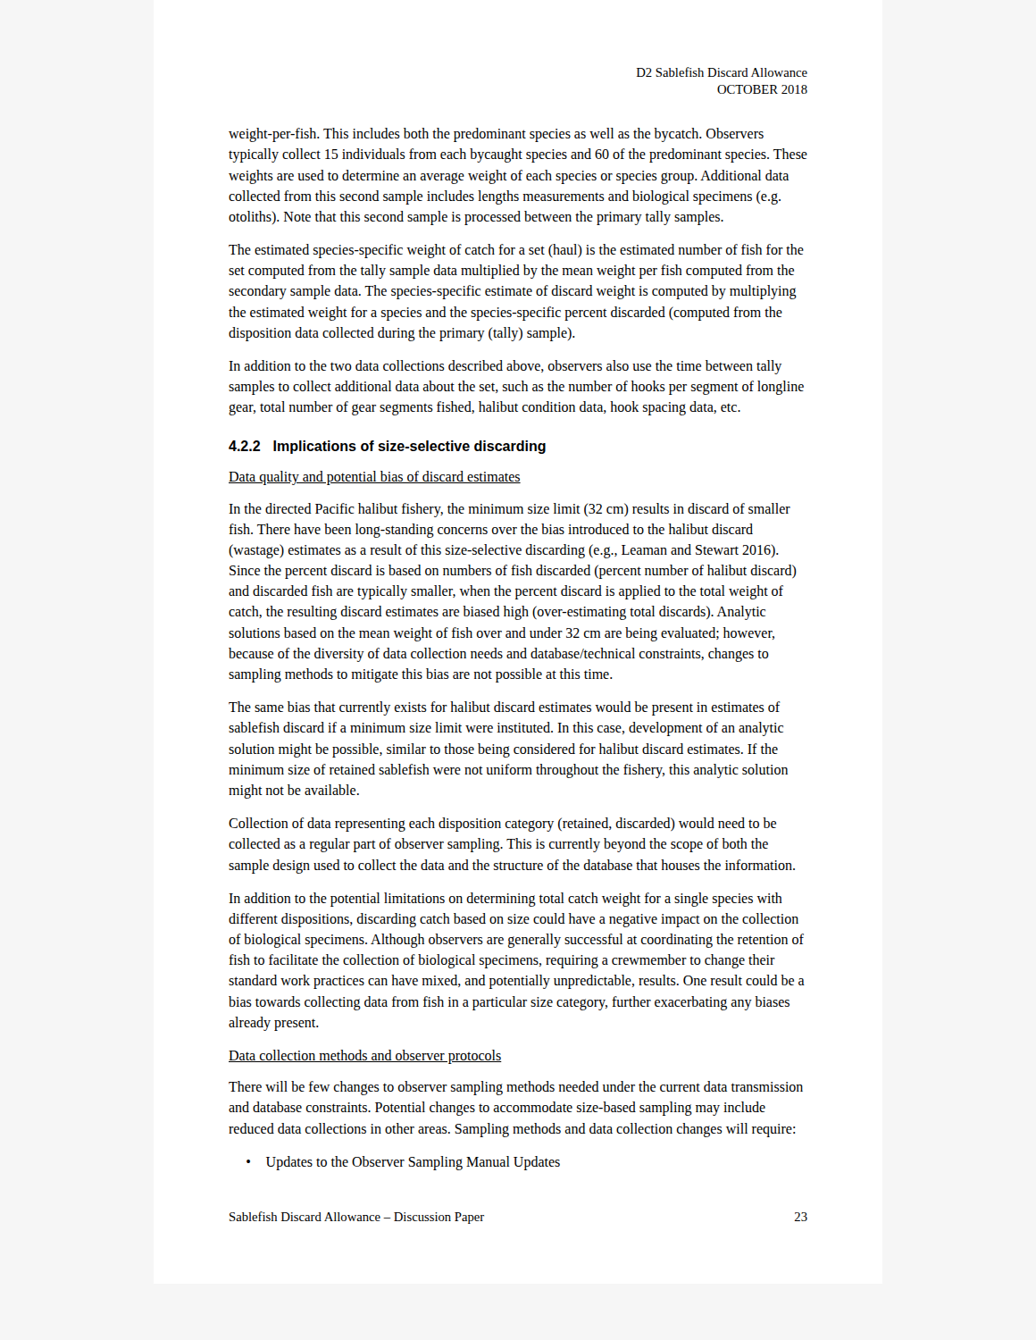D2 Sablefish Discard Allowance
OCTOBER 2018
weight-per-fish. This includes both the predominant species as well as the bycatch. Observers typically collect 15 individuals from each bycaught species and 60 of the predominant species. These weights are used to determine an average weight of each species or species group. Additional data collected from this second sample includes lengths measurements and biological specimens (e.g. otoliths). Note that this second sample is processed between the primary tally samples.
The estimated species-specific weight of catch for a set (haul) is the estimated number of fish for the set computed from the tally sample data multiplied by the mean weight per fish computed from the secondary sample data. The species-specific estimate of discard weight is computed by multiplying the estimated weight for a species and the species-specific percent discarded (computed from the disposition data collected during the primary (tally) sample).
In addition to the two data collections described above, observers also use the time between tally samples to collect additional data about the set, such as the number of hooks per segment of longline gear, total number of gear segments fished, halibut condition data, hook spacing data, etc.
4.2.2 Implications of size-selective discarding
Data quality and potential bias of discard estimates
In the directed Pacific halibut fishery, the minimum size limit (32 cm) results in discard of smaller fish. There have been long-standing concerns over the bias introduced to the halibut discard (wastage) estimates as a result of this size-selective discarding (e.g., Leaman and Stewart 2016). Since the percent discard is based on numbers of fish discarded (percent number of halibut discard) and discarded fish are typically smaller, when the percent discard is applied to the total weight of catch, the resulting discard estimates are biased high (over-estimating total discards). Analytic solutions based on the mean weight of fish over and under 32 cm are being evaluated; however, because of the diversity of data collection needs and database/technical constraints, changes to sampling methods to mitigate this bias are not possible at this time.
The same bias that currently exists for halibut discard estimates would be present in estimates of sablefish discard if a minimum size limit were instituted. In this case, development of an analytic solution might be possible, similar to those being considered for halibut discard estimates. If the minimum size of retained sablefish were not uniform throughout the fishery, this analytic solution might not be available.
Collection of data representing each disposition category (retained, discarded) would need to be collected as a regular part of observer sampling. This is currently beyond the scope of both the sample design used to collect the data and the structure of the database that houses the information.
In addition to the potential limitations on determining total catch weight for a single species with different dispositions, discarding catch based on size could have a negative impact on the collection of biological specimens. Although observers are generally successful at coordinating the retention of fish to facilitate the collection of biological specimens, requiring a crewmember to change their standard work practices can have mixed, and potentially unpredictable, results. One result could be a bias towards collecting data from fish in a particular size category, further exacerbating any biases already present.
Data collection methods and observer protocols
There will be few changes to observer sampling methods needed under the current data transmission and database constraints. Potential changes to accommodate size-based sampling may include reduced data collections in other areas. Sampling methods and data collection changes will require:
Updates to the Observer Sampling Manual Updates
Sablefish Discard Allowance – Discussion Paper 23